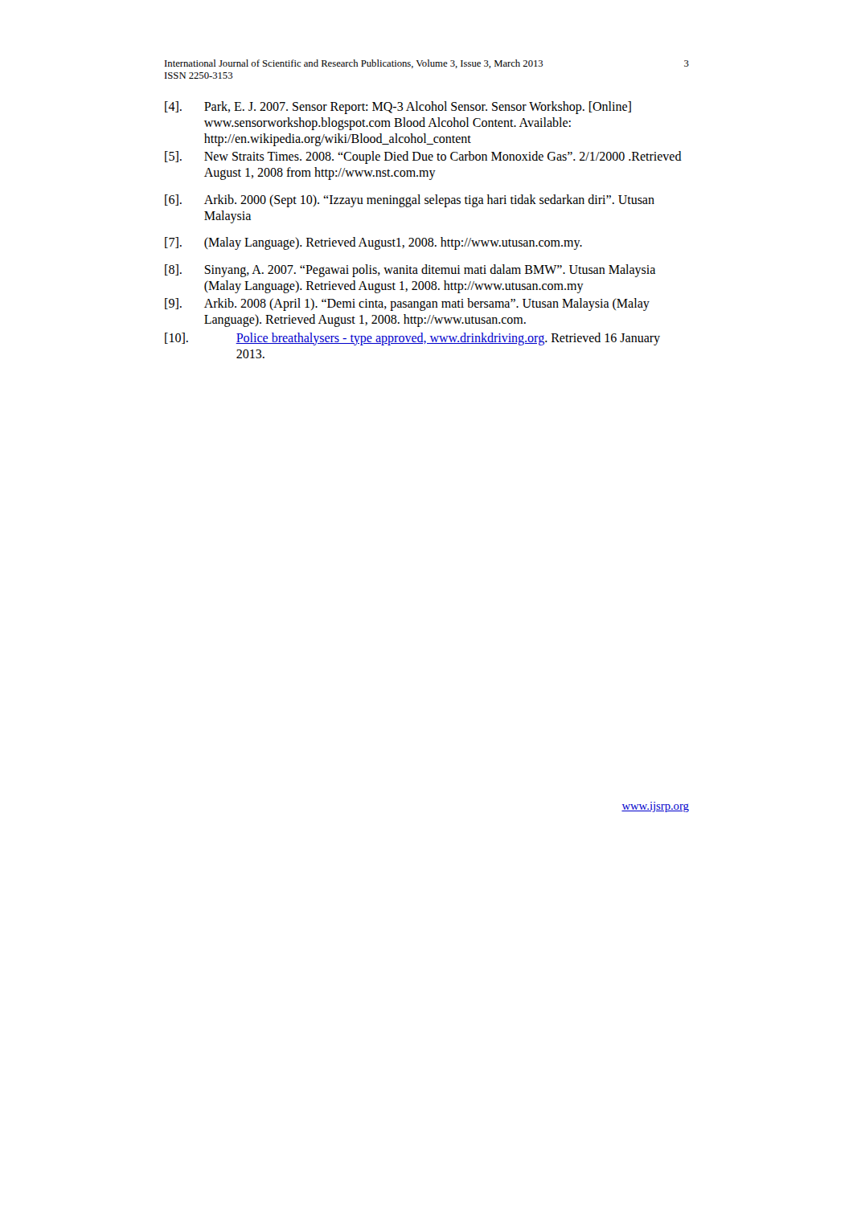International Journal of Scientific and Research Publications, Volume 3, Issue 3, March 2013 3 ISSN 2250-3153
[4]. Park, E. J. 2007. Sensor Report: MQ-3 Alcohol Sensor. Sensor Workshop. [Online] www.sensorworkshop.blogspot.com Blood Alcohol Content. Available: http://en.wikipedia.org/wiki/Blood_alcohol_content
[5]. New Straits Times. 2008. “Couple Died Due to Carbon Monoxide Gas”. 2/1/2000 .Retrieved August 1, 2008 from http://www.nst.com.my
[6]. Arkib. 2000 (Sept 10). “Izzayu meninggal selepas tiga hari tidak sedarkan diri”. Utusan Malaysia
[7]. (Malay Language). Retrieved August1, 2008. http://www.utusan.com.my.
[8]. Sinyang, A. 2007. “Pegawai polis, wanita ditemui mati dalam BMW”. Utusan Malaysia (Malay Language). Retrieved August 1, 2008. http://www.utusan.com.my
[9]. Arkib. 2008 (April 1). “Demi cinta, pasangan mati bersama”. Utusan Malaysia (Malay Language). Retrieved August 1, 2008. http://www.utusan.com.
[10]. Police breathalysers - type approved, www.drinkdriving.org. Retrieved 16 January 2013.
www.ijsrp.org